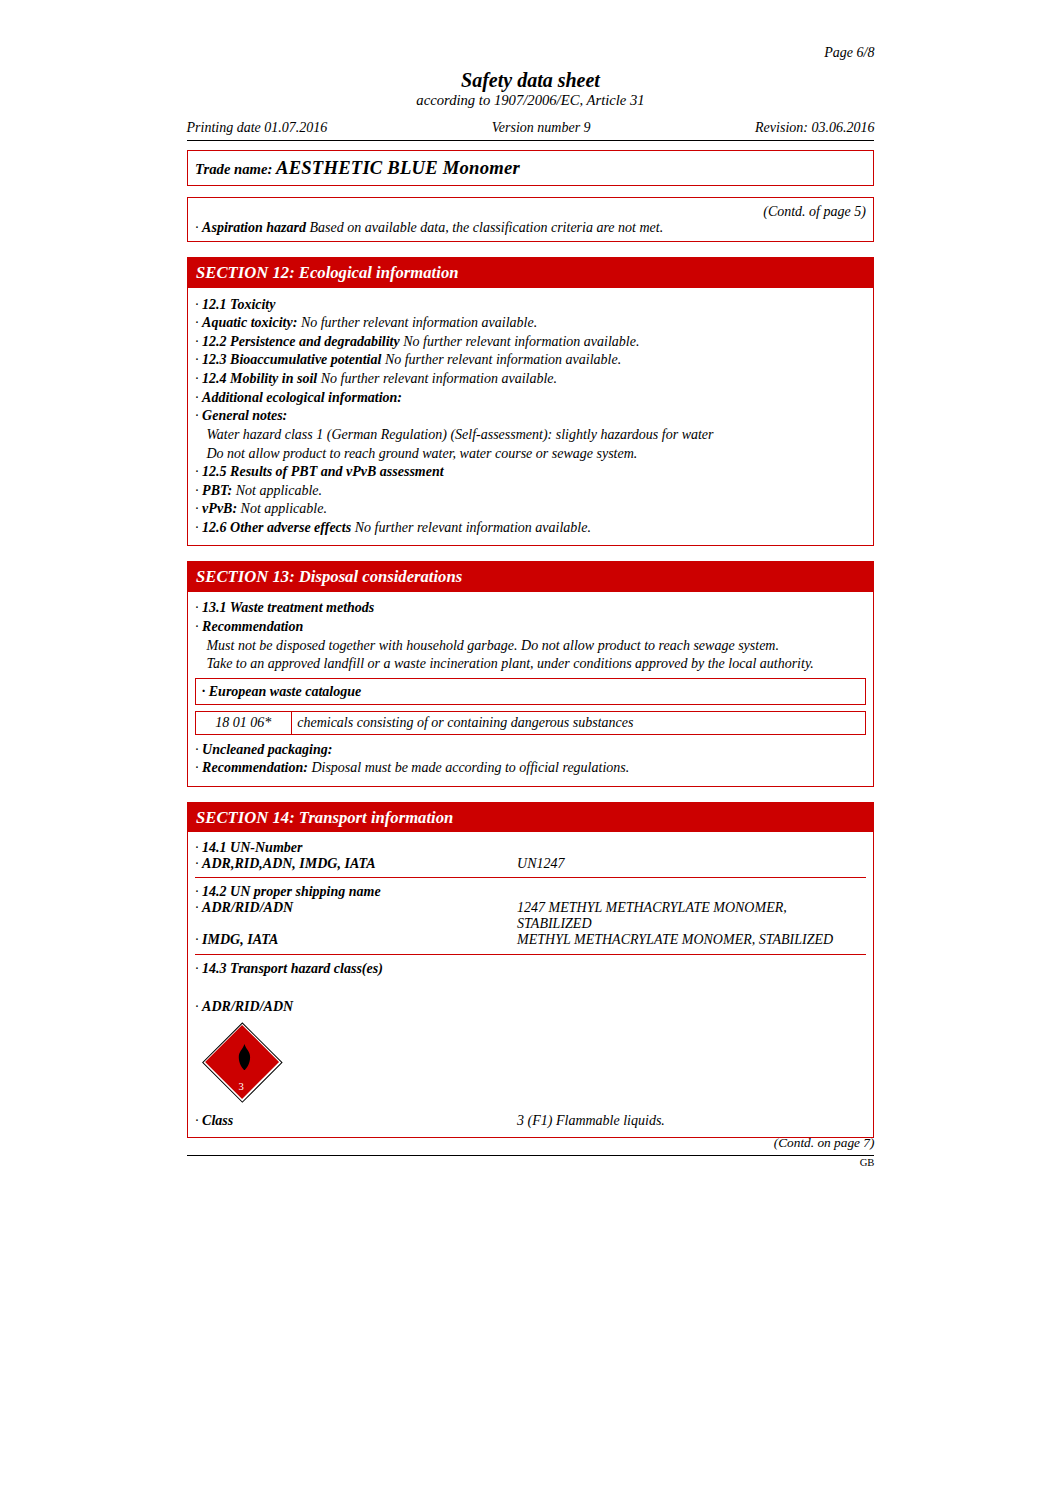Page 6/8
Safety data sheet
according to 1907/2006/EC, Article 31
Printing date 01.07.2016 Version number 9 Revision: 03.06.2016
Trade name: AESTHETIC BLUE Monomer
(Contd. of page 5)
· Aspiration hazard Based on available data, the classification criteria are not met.
SECTION 12: Ecological information
· 12.1 Toxicity
· Aquatic toxicity: No further relevant information available.
· 12.2 Persistence and degradability No further relevant information available.
· 12.3 Bioaccumulative potential No further relevant information available.
· 12.4 Mobility in soil No further relevant information available.
· Additional ecological information:
· General notes:
Water hazard class 1 (German Regulation) (Self-assessment): slightly hazardous for water
Do not allow product to reach ground water, water course or sewage system.
· 12.5 Results of PBT and vPvB assessment
· PBT: Not applicable.
· vPvB: Not applicable.
· 12.6 Other adverse effects No further relevant information available.
SECTION 13: Disposal considerations
· 13.1 Waste treatment methods
· Recommendation
Must not be disposed together with household garbage. Do not allow product to reach sewage system.
Take to an approved landfill or a waste incineration plant, under conditions approved by the local authority.
· European waste catalogue
| 18 01 06* | chemicals consisting of or containing dangerous substances |
· Uncleaned packaging:
· Recommendation: Disposal must be made according to official regulations.
SECTION 14: Transport information
| · 14.1 UN-Number | |
| · ADR,RID,ADN, IMDG, IATA | UN1247 |
| · 14.2 UN proper shipping name | |
| · ADR/RID/ADN | 1247 METHYL METHACRYLATE MONOMER, STABILIZED |
| · IMDG, IATA | METHYL METHACRYLATE MONOMER, STABILIZED |
· 14.3 Transport hazard class(es)
· ADR/RID/ADN
3
| · Class | 3 (F1) Flammable liquids. |
(Contd. on page 7)
GB